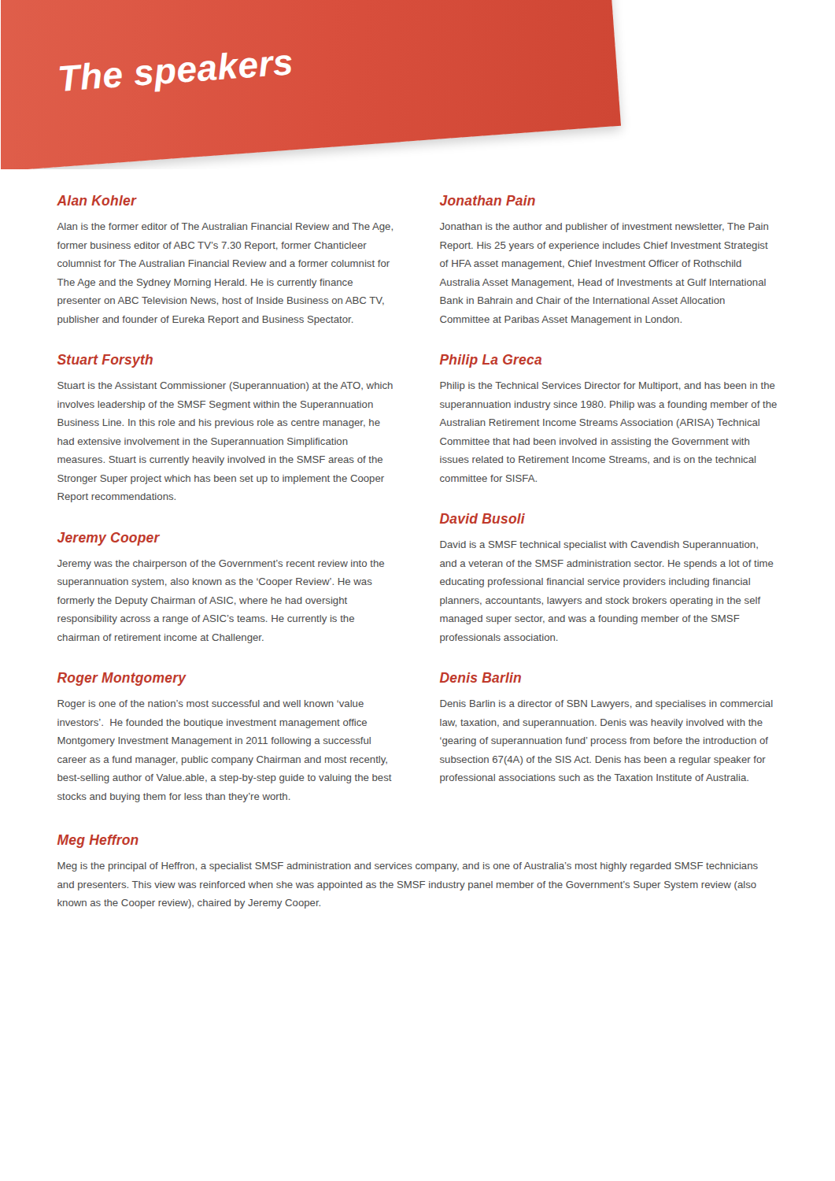The speakers
Alan Kohler
Alan is the former editor of The Australian Financial Review and The Age, former business editor of ABC TV’s 7.30 Report, former Chanticleer columnist for The Australian Financial Review and a former columnist for The Age and the Sydney Morning Herald. He is currently finance presenter on ABC Television News, host of Inside Business on ABC TV, publisher and founder of Eureka Report and Business Spectator.
Stuart Forsyth
Stuart is the Assistant Commissioner (Superannuation) at the ATO, which involves leadership of the SMSF Segment within the Superannuation Business Line. In this role and his previous role as centre manager, he had extensive involvement in the Superannuation Simplification measures. Stuart is currently heavily involved in the SMSF areas of the Stronger Super project which has been set up to implement the Cooper Report recommendations.
Jeremy Cooper
Jeremy was the chairperson of the Government’s recent review into the superannuation system, also known as the ‘Cooper Review’. He was formerly the Deputy Chairman of ASIC, where he had oversight responsibility across a range of ASIC’s teams. He currently is the chairman of retirement income at Challenger.
Roger Montgomery
Roger is one of the nation’s most successful and well known ‘value investors’. He founded the boutique investment management office Montgomery Investment Management in 2011 following a successful career as a fund manager, public company Chairman and most recently, best-selling author of Value.able, a step-by-step guide to valuing the best stocks and buying them for less than they’re worth.
Jonathan Pain
Jonathan is the author and publisher of investment newsletter, The Pain Report. His 25 years of experience includes Chief Investment Strategist of HFA asset management, Chief Investment Officer of Rothschild Australia Asset Management, Head of Investments at Gulf International Bank in Bahrain and Chair of the International Asset Allocation Committee at Paribas Asset Management in London.
Philip La Greca
Philip is the Technical Services Director for Multiport, and has been in the superannuation industry since 1980. Philip was a founding member of the Australian Retirement Income Streams Association (ARISA) Technical Committee that had been involved in assisting the Government with issues related to Retirement Income Streams, and is on the technical committee for SISFA.
David Busoli
David is a SMSF technical specialist with Cavendish Superannuation, and a veteran of the SMSF administration sector. He spends a lot of time educating professional financial service providers including financial planners, accountants, lawyers and stock brokers operating in the self managed super sector, and was a founding member of the SMSF professionals association.
Denis Barlin
Denis Barlin is a director of SBN Lawyers, and specialises in commercial law, taxation, and superannuation. Denis was heavily involved with the ‘gearing of superannuation fund’ process from before the introduction of subsection 67(4A) of the SIS Act. Denis has been a regular speaker for professional associations such as the Taxation Institute of Australia.
Meg Heffron
Meg is the principal of Heffron, a specialist SMSF administration and services company, and is one of Australia’s most highly regarded SMSF technicians and presenters. This view was reinforced when she was appointed as the SMSF industry panel member of the Government’s Super System review (also known as the Cooper review), chaired by Jeremy Cooper.